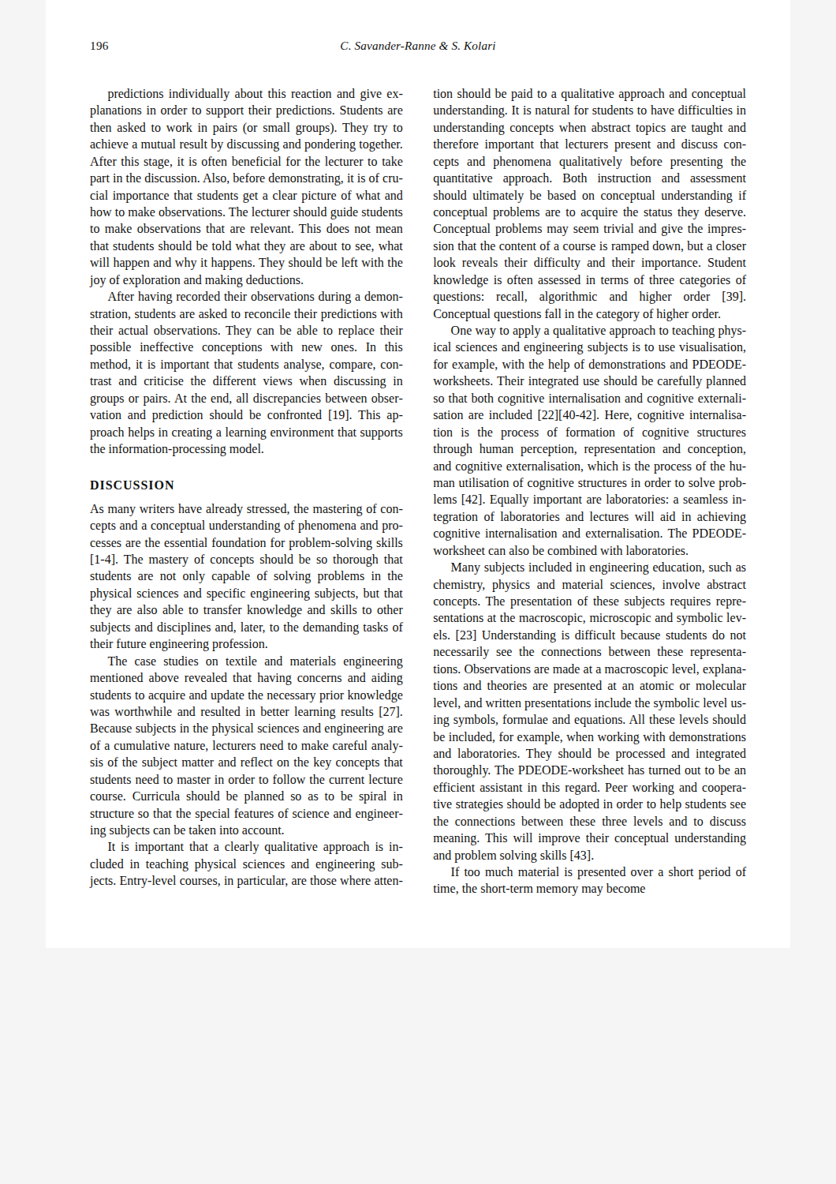196 C. Savander-Ranne & S. Kolari 196
predictions individually about this reaction and give explanations in order to support their predictions. Students are then asked to work in pairs (or small groups). They try to achieve a mutual result by discussing and pondering together. After this stage, it is often beneficial for the lecturer to take part in the discussion. Also, before demonstrating, it is of crucial importance that students get a clear picture of what and how to make observations. The lecturer should guide students to make observations that are relevant. This does not mean that students should be told what they are about to see, what will happen and why it happens. They should be left with the joy of exploration and making deductions.
After having recorded their observations during a demonstration, students are asked to reconcile their predictions with their actual observations. They can be able to replace their possible ineffective conceptions with new ones. In this method, it is important that students analyse, compare, contrast and criticise the different views when discussing in groups or pairs. At the end, all discrepancies between observation and prediction should be confronted [19]. This approach helps in creating a learning environment that supports the information-processing model.
DISCUSSION
As many writers have already stressed, the mastering of concepts and a conceptual understanding of phenomena and processes are the essential foundation for problem-solving skills [1-4]. The mastery of concepts should be so thorough that students are not only capable of solving problems in the physical sciences and specific engineering subjects, but that they are also able to transfer knowledge and skills to other subjects and disciplines and, later, to the demanding tasks of their future engineering profession.
The case studies on textile and materials engineering mentioned above revealed that having concerns and aiding students to acquire and update the necessary prior knowledge was worthwhile and resulted in better learning results [27]. Because subjects in the physical sciences and engineering are of a cumulative nature, lecturers need to make careful analysis of the subject matter and reflect on the key concepts that students need to master in order to follow the current lecture course. Curricula should be planned so as to be spiral in structure so that the special features of science and engineering subjects can be taken into account.
It is important that a clearly qualitative approach is included in teaching physical sciences and engineering subjects. Entry-level courses, in particular, are those where attention should be paid to a qualitative approach and conceptual understanding. It is natural for students to have difficulties in understanding concepts when abstract topics are taught and therefore important that lecturers present and discuss concepts and phenomena qualitatively before presenting the quantitative approach. Both instruction and assessment should ultimately be based on conceptual understanding if conceptual problems are to acquire the status they deserve. Conceptual problems may seem trivial and give the impression that the content of a course is ramped down, but a closer look reveals their difficulty and their importance. Student knowledge is often assessed in terms of three categories of questions: recall, algorithmic and higher order [39]. Conceptual questions fall in the category of higher order.
One way to apply a qualitative approach to teaching physical sciences and engineering subjects is to use visualisation, for example, with the help of demonstrations and PDEODE-worksheets. Their integrated use should be carefully planned so that both cognitive internalisation and cognitive externalisation are included [22][40-42]. Here, cognitive internalisation is the process of formation of cognitive structures through human perception, representation and conception, and cognitive externalisation, which is the process of the human utilisation of cognitive structures in order to solve problems [42]. Equally important are laboratories: a seamless integration of laboratories and lectures will aid in achieving cognitive internalisation and externalisation. The PDEODE-worksheet can also be combined with laboratories.
Many subjects included in engineering education, such as chemistry, physics and material sciences, involve abstract concepts. The presentation of these subjects requires representations at the macroscopic, microscopic and symbolic levels. [23] Understanding is difficult because students do not necessarily see the connections between these representations. Observations are made at a macroscopic level, explanations and theories are presented at an atomic or molecular level, and written presentations include the symbolic level using symbols, formulae and equations. All these levels should be included, for example, when working with demonstrations and laboratories. They should be processed and integrated thoroughly. The PDEODE-worksheet has turned out to be an efficient assistant in this regard. Peer working and cooperative strategies should be adopted in order to help students see the connections between these three levels and to discuss meaning. This will improve their conceptual understanding and problem solving skills [43].
If too much material is presented over a short period of time, the short-term memory may become